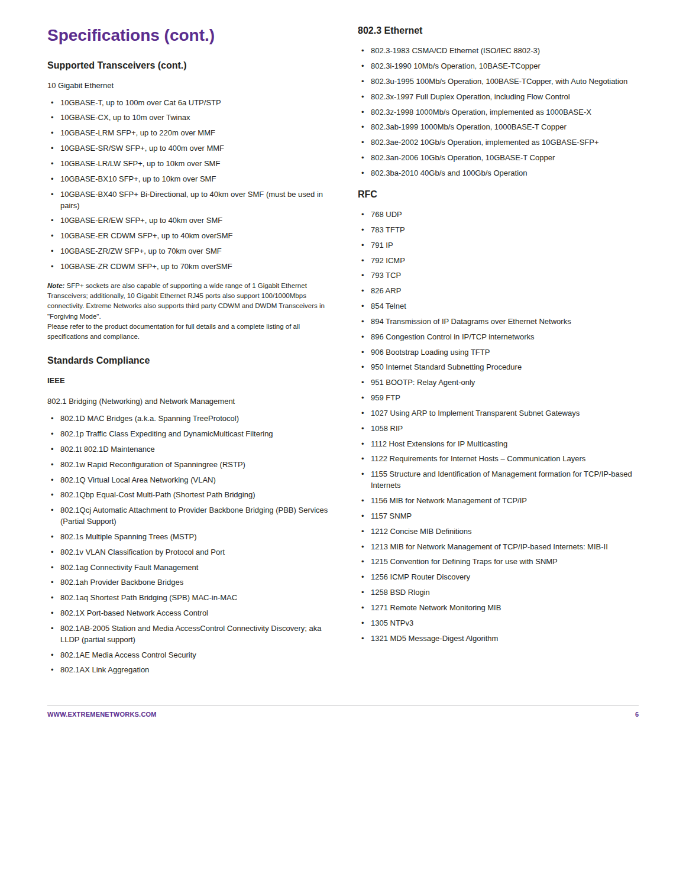Specifications (cont.)
Supported Transceivers (cont.)
10 Gigabit Ethernet
10GBASE-T, up to 100m over Cat 6a UTP/STP
10GBASE-CX, up to 10m over Twinax
10GBASE-LRM SFP+, up to 220m over MMF
10GBASE-SR/SW SFP+, up to 400m over MMF
10GBASE-LR/LW SFP+, up to 10km over SMF
10GBASE-BX10 SFP+, up to 10km over SMF
10GBASE-BX40 SFP+ Bi-Directional, up to 40km over SMF (must be used in pairs)
10GBASE-ER/EW SFP+, up to 40km over SMF
10GBASE-ER CDWM SFP+, up to 40km overSMF
10GBASE-ZR/ZW SFP+, up to 70km over SMF
10GBASE-ZR CDWM SFP+, up to 70km overSMF
Note: SFP+ sockets are also capable of supporting a wide range of 1 Gigabit Ethernet Transceivers; additionally, 10 Gigabit Ethernet RJ45 ports also support 100/1000Mbps connectivity. Extreme Networks also supports third party CDWM and DWDM Transceivers in "Forgiving Mode".
Please refer to the product documentation for full details and a complete listing of all specifications and compliance.
Standards Compliance
IEEE
802.1 Bridging (Networking) and Network Management
802.1D MAC Bridges (a.k.a. Spanning TreeProtocol)
802.1p Traffic Class Expediting and DynamicMulticast Filtering
802.1t 802.1D Maintenance
802.1w Rapid Reconfiguration of Spanningree (RSTP)
802.1Q Virtual Local Area Networking (VLAN)
802.1Qbp Equal-Cost Multi-Path (Shortest Path Bridging)
802.1Qcj Automatic Attachment to Provider Backbone Bridging (PBB) Services (Partial Support)
802.1s Multiple Spanning Trees (MSTP)
802.1v VLAN Classification by Protocol and Port
802.1ag Connectivity Fault Management
802.1ah Provider Backbone Bridges
802.1aq Shortest Path Bridging (SPB) MAC-in-MAC
802.1X Port-based Network Access Control
802.1AB-2005 Station and Media AccessControl Connectivity Discovery; aka LLDP (partial support)
802.1AE Media Access Control Security
802.1AX Link Aggregation
802.3 Ethernet
802.3-1983 CSMA/CD Ethernet (ISO/IEC 8802-3)
802.3i-1990 10Mb/s Operation, 10BASE-TCopper
802.3u-1995 100Mb/s Operation, 100BASE-TCopper, with Auto Negotiation
802.3x-1997 Full Duplex Operation, including Flow Control
802.3z-1998 1000Mb/s Operation, implemented as 1000BASE-X
802.3ab-1999 1000Mb/s Operation, 1000BASE-T Copper
802.3ae-2002 10Gb/s Operation, implemented as 10GBASE-SFP+
802.3an-2006 10Gb/s Operation, 10GBASE-T Copper
802.3ba-2010 40Gb/s and 100Gb/s Operation
RFC
768 UDP
783 TFTP
791 IP
792 ICMP
793 TCP
826 ARP
854 Telnet
894 Transmission of IP Datagrams over Ethernet Networks
896 Congestion Control in IP/TCP internetworks
906 Bootstrap Loading using TFTP
950 Internet Standard Subnetting Procedure
951 BOOTP: Relay Agent-only
959 FTP
1027 Using ARP to Implement Transparent Subnet Gateways
1058 RIP
1112 Host Extensions for IP Multicasting
1122 Requirements for Internet Hosts – Communication Layers
1155 Structure and Identification of Management formation for TCP/IP-based Internets
1156 MIB for Network Management of TCP/IP
1157 SNMP
1212 Concise MIB Definitions
1213 MIB for Network Management of TCP/IP-based Internets: MIB-II
1215 Convention for Defining Traps for use with SNMP
1256 ICMP Router Discovery
1258 BSD Rlogin
1271 Remote Network Monitoring MIB
1305 NTPv3
1321 MD5 Message-Digest Algorithm
WWW.EXTREMENETWORKS.COM 6